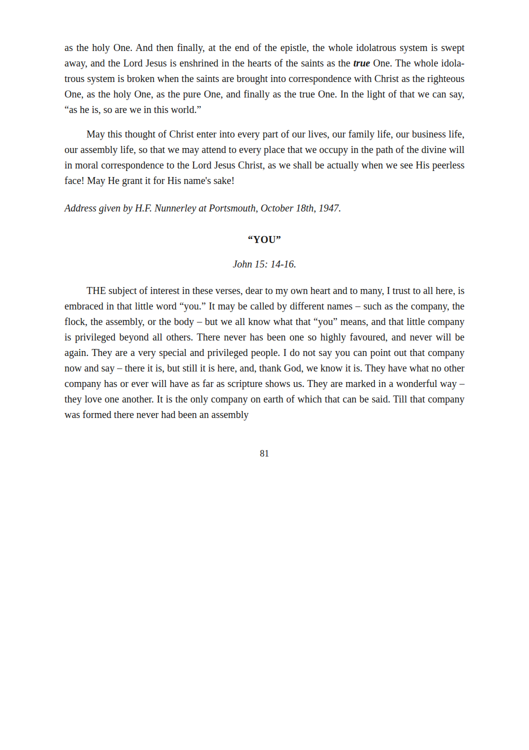as the holy One. And then finally, at the end of the epistle, the whole idolatrous system is swept away, and the Lord Jesus is enshrined in the hearts of the saints as the true One. The whole idolatrous system is broken when the saints are brought into correspondence with Christ as the righteous One, as the holy One, as the pure One, and finally as the true One. In the light of that we can say, “as he is, so are we in this world.”
May this thought of Christ enter into every part of our lives, our family life, our business life, our assembly life, so that we may attend to every place that we occupy in the path of the divine will in moral correspondence to the Lord Jesus Christ, as we shall be actually when we see His peerless face! May He grant it for His name's sake!
Address given by H.F. Nunnerley at Portsmouth, October 18th, 1947.
“YOU”
John 15: 14-16.
THE subject of interest in these verses, dear to my own heart and to many, I trust to all here, is embraced in that little word “you.” It may be called by different names – such as the company, the flock, the assembly, or the body – but we all know what that “you” means, and that little company is privileged beyond all others. There never has been one so highly favoured, and never will be again. They are a very special and privileged people. I do not say you can point out that company now and say – there it is, but still it is here, and, thank God, we know it is. They have what no other company has or ever will have as far as scripture shows us. They are marked in a wonderful way – they love one another. It is the only company on earth of which that can be said. Till that company was formed there never had been an assembly
81